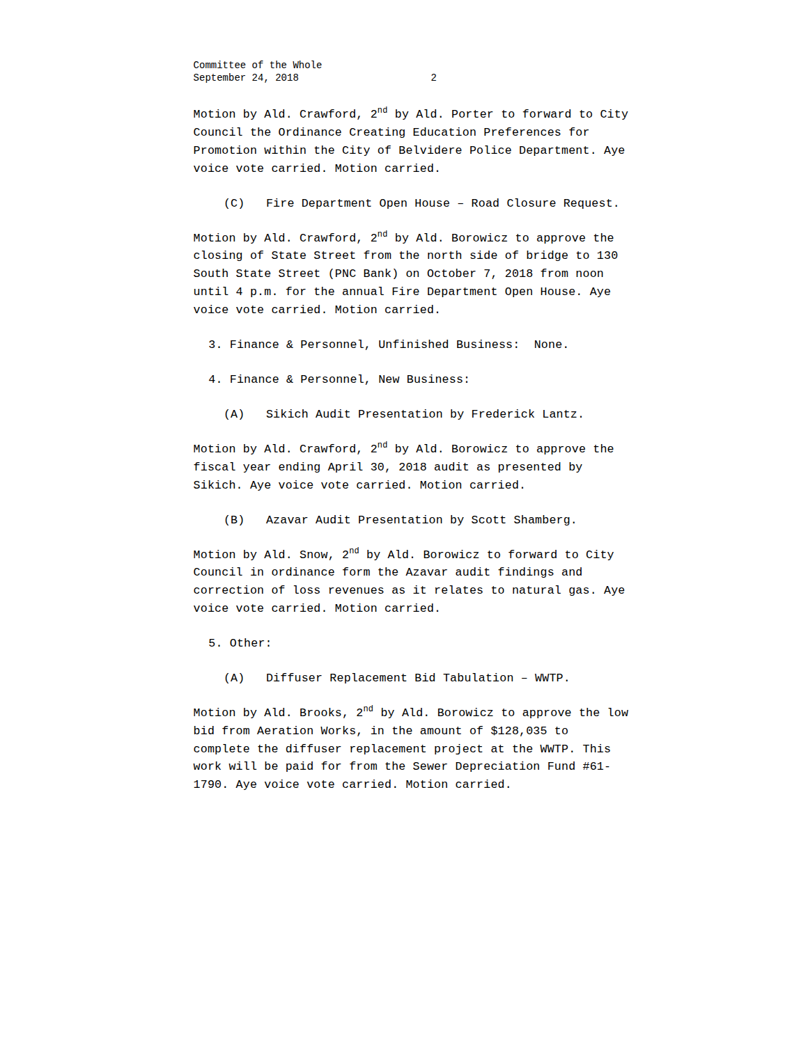Committee of the Whole
September 24, 20182
Motion by Ald. Crawford, 2nd by Ald. Porter to forward to City Council the Ordinance Creating Education Preferences for Promotion within the City of Belvidere Police Department. Aye voice vote carried. Motion carried.
(C) Fire Department Open House – Road Closure Request.
Motion by Ald. Crawford, 2nd by Ald. Borowicz to approve the closing of State Street from the north side of bridge to 130 South State Street (PNC Bank) on October 7, 2018 from noon until 4 p.m. for the annual Fire Department Open House. Aye voice vote carried. Motion carried.
3. Finance & Personnel, Unfinished Business: None.
4. Finance & Personnel, New Business:
(A) Sikich Audit Presentation by Frederick Lantz.
Motion by Ald. Crawford, 2nd by Ald. Borowicz to approve the fiscal year ending April 30, 2018 audit as presented by Sikich. Aye voice vote carried. Motion carried.
(B) Azavar Audit Presentation by Scott Shamberg.
Motion by Ald. Snow, 2nd by Ald. Borowicz to forward to City Council in ordinance form the Azavar audit findings and correction of loss revenues as it relates to natural gas. Aye voice vote carried. Motion carried.
5. Other:
(A) Diffuser Replacement Bid Tabulation – WWTP.
Motion by Ald. Brooks, 2nd by Ald. Borowicz to approve the low bid from Aeration Works, in the amount of $128,035 to complete the diffuser replacement project at the WWTP. This work will be paid for from the Sewer Depreciation Fund #61-1790. Aye voice vote carried. Motion carried.